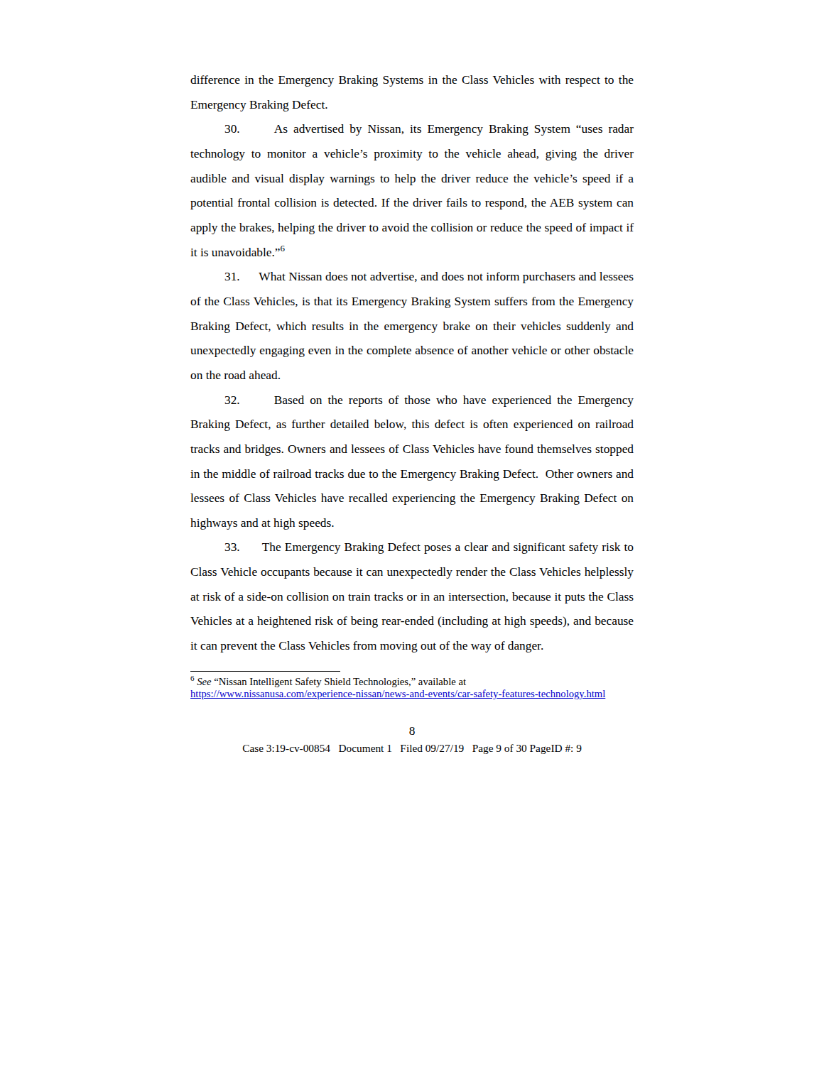difference in the Emergency Braking Systems in the Class Vehicles with respect to the Emergency Braking Defect.
30. As advertised by Nissan, its Emergency Braking System “uses radar technology to monitor a vehicle’s proximity to the vehicle ahead, giving the driver audible and visual display warnings to help the driver reduce the vehicle’s speed if a potential frontal collision is detected. If the driver fails to respond, the AEB system can apply the brakes, helping the driver to avoid the collision or reduce the speed of impact if it is unavoidable.”6
31. What Nissan does not advertise, and does not inform purchasers and lessees of the Class Vehicles, is that its Emergency Braking System suffers from the Emergency Braking Defect, which results in the emergency brake on their vehicles suddenly and unexpectedly engaging even in the complete absence of another vehicle or other obstacle on the road ahead.
32. Based on the reports of those who have experienced the Emergency Braking Defect, as further detailed below, this defect is often experienced on railroad tracks and bridges. Owners and lessees of Class Vehicles have found themselves stopped in the middle of railroad tracks due to the Emergency Braking Defect. Other owners and lessees of Class Vehicles have recalled experiencing the Emergency Braking Defect on highways and at high speeds.
33. The Emergency Braking Defect poses a clear and significant safety risk to Class Vehicle occupants because it can unexpectedly render the Class Vehicles helplessly at risk of a side-on collision on train tracks or in an intersection, because it puts the Class Vehicles at a heightened risk of being rear-ended (including at high speeds), and because it can prevent the Class Vehicles from moving out of the way of danger.
6 See “Nissan Intelligent Safety Shield Technologies,” available at
https://www.nissanusa.com/experience-nissan/news-and-events/car-safety-features-technology.html
8
Case 3:19-cv-00854 Document 1 Filed 09/27/19 Page 9 of 30 PageID #: 9